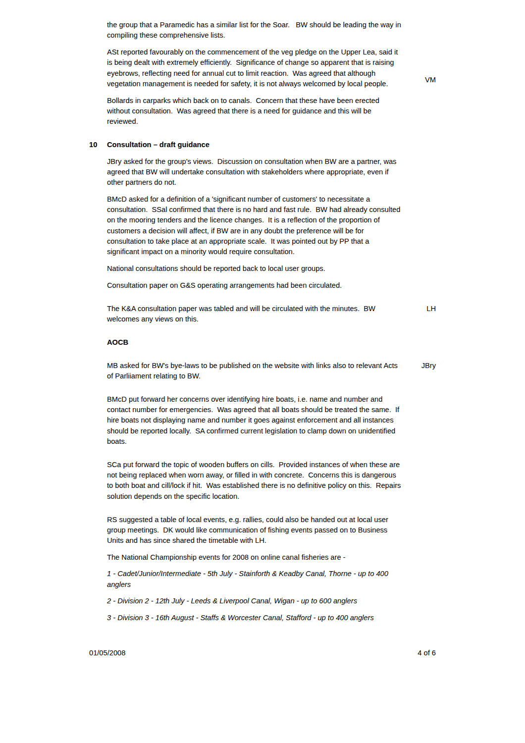the group that a Paramedic has a similar list for the Soar. BW should be leading the way in compiling these comprehensive lists.
ASt reported favourably on the commencement of the veg pledge on the Upper Lea, said it is being dealt with extremely efficiently. Significance of change so apparent that is raising eyebrows, reflecting need for annual cut to limit reaction. Was agreed that although vegetation management is needed for safety, it is not always welcomed by local people.
Bollards in carparks which back on to canals. Concern that these have been erected without consultation. Was agreed that there is a need for guidance and this will be reviewed.
VM
10
Consultation – draft guidance
JBry asked for the group's views. Discussion on consultation when BW are a partner, was agreed that BW will undertake consultation with stakeholders where appropriate, even if other partners do not.
BMcD asked for a definition of a 'significant number of customers' to necessitate a consultation. SSal confirmed that there is no hard and fast rule. BW had already consulted on the mooring tenders and the licence changes. It is a reflection of the proportion of customers a decision will affect, if BW are in any doubt the preference will be for consultation to take place at an appropriate scale. It was pointed out by PP that a significant impact on a minority would require consultation.
National consultations should be reported back to local user groups.
Consultation paper on G&S operating arrangements had been circulated.
The K&A consultation paper was tabled and will be circulated with the minutes. BW welcomes any views on this.
LH
AOCB
MB asked for BW's bye-laws to be published on the website with links also to relevant Acts of Parliiament relating to BW.
JBry
BMcD put forward her concerns over identifying hire boats, i.e. name and number and contact number for emergencies. Was agreed that all boats should be treated the same. If hire boats not displaying name and number it goes against enforcement and all instances should be reported locally. SA confirmed current legislation to clamp down on unidentified boats.
SCa put forward the topic of wooden buffers on cills. Provided instances of when these are not being replaced when worn away, or filled in with concrete. Concerns this is dangerous to both boat and cill/lock if hit. Was established there is no definitive policy on this. Repairs solution depends on the specific location.
RS suggested a table of local events, e.g. rallies, could also be handed out at local user group meetings. DK would like communication of fishing events passed on to Business Units and has since shared the timetable with LH.
The National Championship events for 2008 on online canal fisheries are -
1 - Cadet/Junior/Intermediate - 5th July - Stainforth & Keadby Canal, Thorne - up to 400 anglers
2 - Division 2 - 12th July - Leeds & Liverpool Canal, Wigan - up to 600 anglers
3 - Division 3 - 16th August - Staffs & Worcester Canal, Stafford - up to 400 anglers
01/05/2008 4 of 6